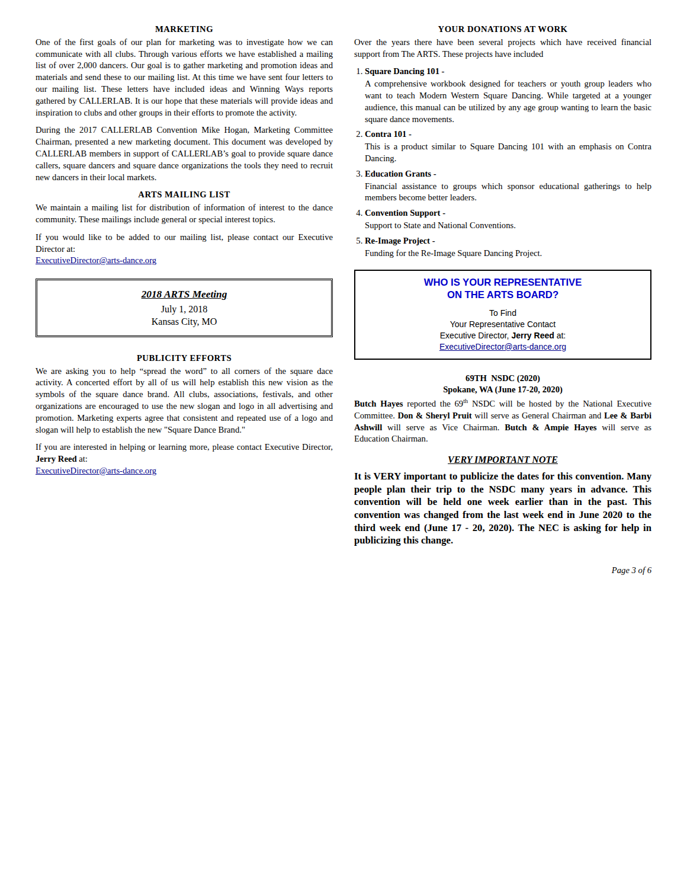MARKETING
One of the first goals of our plan for marketing was to investigate how we can communicate with all clubs. Through various efforts we have established a mailing list of over 2,000 dancers. Our goal is to gather marketing and promotion ideas and materials and send these to our mailing list. At this time we have sent four letters to our mailing list. These letters have included ideas and Winning Ways reports gathered by CALLERLAB. It is our hope that these materials will provide ideas and inspiration to clubs and other groups in their efforts to promote the activity.
During the 2017 CALLERLAB Convention Mike Hogan, Marketing Committee Chairman, presented a new marketing document. This document was developed by CALLERLAB members in support of CALLERLAB’s goal to provide square dance callers, square dancers and square dance organizations the tools they need to recruit new dancers in their local markets.
ARTS MAILING LIST
We maintain a mailing list for distribution of information of interest to the dance community. These mailings include general or special interest topics.
If you would like to be added to our mailing list, please contact our Executive Director at:
ExecutiveDirector@arts-dance.org
2018 ARTS Meeting
July 1, 2018
Kansas City, MO
PUBLICITY EFFORTS
We are asking you to help “spread the word” to all corners of the square dace activity. A concerted effort by all of us will help establish this new vision as the symbols of the square dance brand. All clubs, associations, festivals, and other organizations are encouraged to use the new slogan and logo in all advertising and promotion. Marketing experts agree that consistent and repeated use of a logo and slogan will help to establish the new "Square Dance Brand."
If you are interested in helping or learning more, please contact Executive Director, Jerry Reed at:
ExecutiveDirector@arts-dance.org
YOUR DONATIONS AT WORK
Over the years there have been several projects which have received financial support from The ARTS. These projects have included
Square Dancing 101 - A comprehensive workbook designed for teachers or youth group leaders who want to teach Modern Western Square Dancing. While targeted at a younger audience, this manual can be utilized by any age group wanting to learn the basic square dance movements.
Contra 101 - This is a product similar to Square Dancing 101 with an emphasis on Contra Dancing.
Education Grants - Financial assistance to groups which sponsor educational gatherings to help members become better leaders.
Convention Support - Support to State and National Conventions.
Re-Image Project - Funding for the Re-Image Square Dancing Project.
WHO IS YOUR REPRESENTATIVE
ON THE ARTS BOARD?
To Find
Your Representative Contact
Executive Director, Jerry Reed at:
ExecutiveDirector@arts-dance.org
69TH NSDC (2020)
Spokane, WA (June 17-20, 2020)
Butch Hayes reported the 69th NSDC will be hosted by the National Executive Committee. Don & Sheryl Pruit will serve as General Chairman and Lee & Barbi Ashwill will serve as Vice Chairman. Butch & Ampie Hayes will serve as Education Chairman.
VERY IMPORTANT NOTE
It is VERY important to publicize the dates for this convention. Many people plan their trip to the NSDC many years in advance. This convention will be held one week earlier than in the past. This convention was changed from the last week end in June 2020 to the third week end (June 17 - 20, 2020). The NEC is asking for help in publicizing this change.
Page 3 of 6